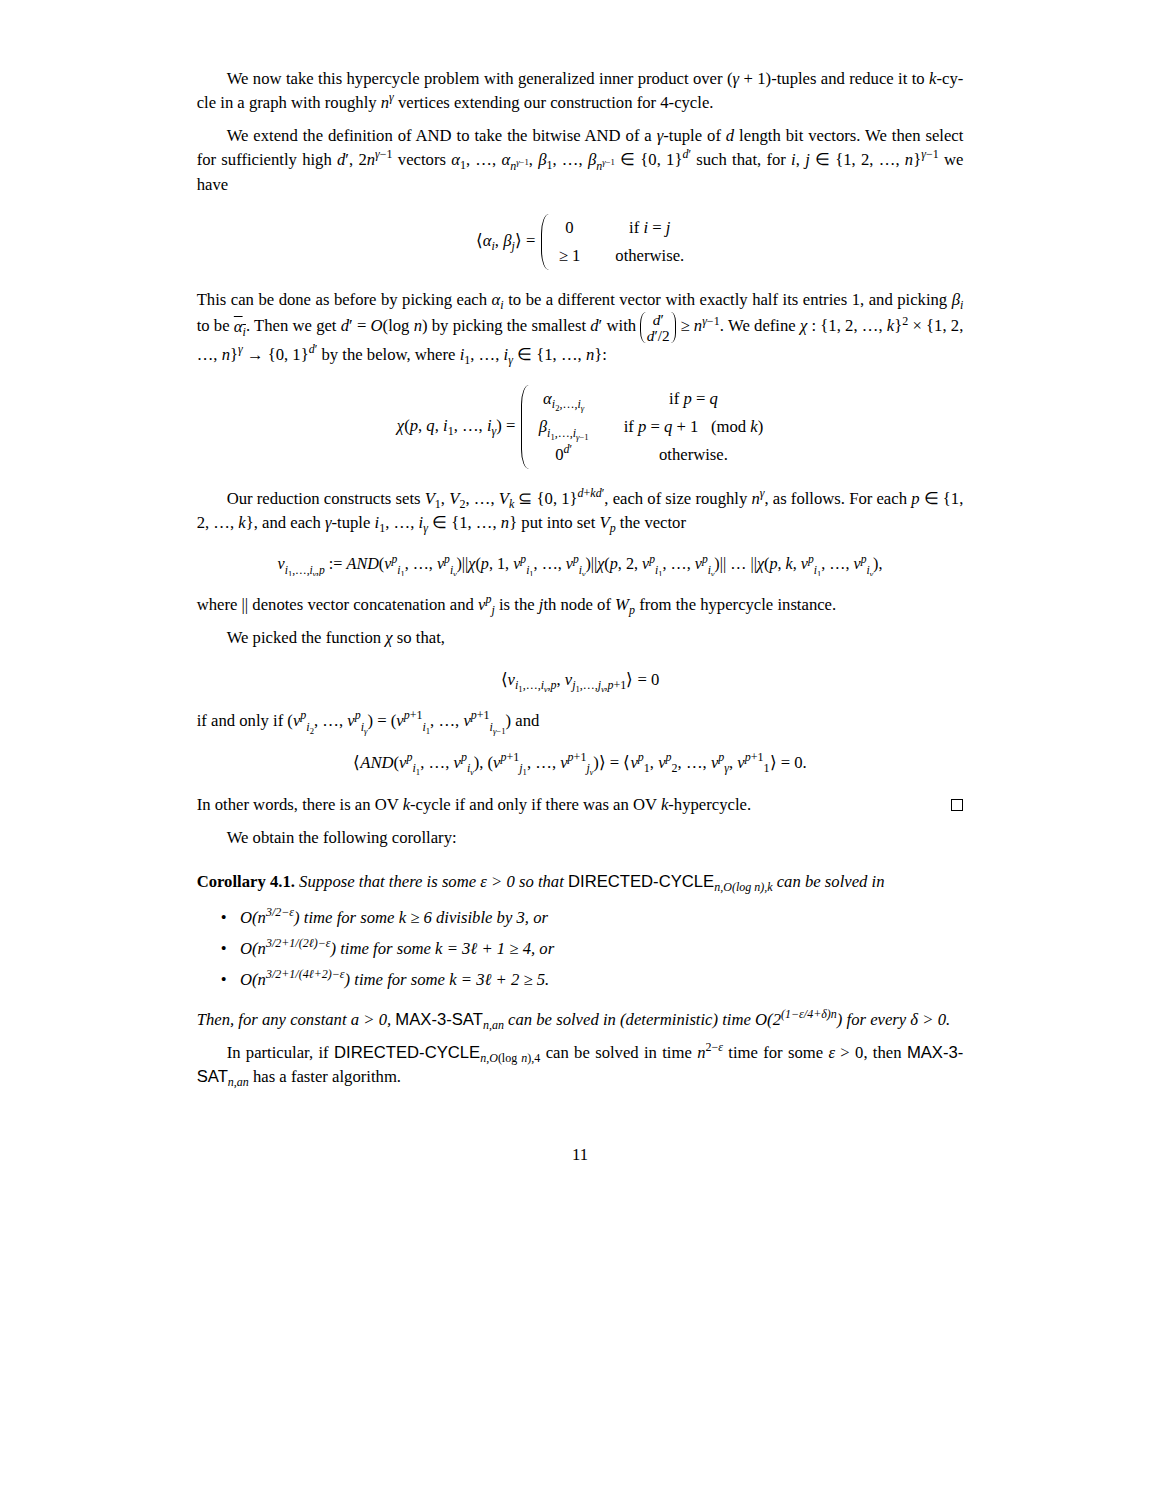We now take this hypercycle problem with generalized inner product over (γ + 1)-tuples and reduce it to k-cycle in a graph with roughly nγ vertices extending our construction for 4-cycle.
We extend the definition of AND to take the bitwise AND of a γ-tuple of d length bit vectors. We then select for sufficiently high d′, 2nγ−1 vectors α1, …, αnγ−1, β1, …, βnγ−1 ∈ {0, 1}d′ such that, for i, j ∈ {1, 2, …, n}γ−1 we have
⟨αi, βj⟩ =
| 0 | if i = j |
| ≥ 1 | otherwise. |
This can be done as before by picking each αi to be a different vector with exactly half its entries 1, and picking βi to be αi. Then we get d′ = O(log n) by picking the smallest d′ with d′d′/2 ≥ nγ−1. We define χ : {1, 2, …, k}2 × {1, 2, …, n}γ → {0, 1}d′ by the below, where i1, …, iγ ∈ {1, …, n}:
χ(p, q, i1, …, iγ) =
| α i 2 ,…, i γ | if p = q |
| β i 1 ,…, i γ −1 | if p = q + 1 ( mod k ) |
| 0 d ′ | otherwise. |
Our reduction constructs sets V1, V2, …, Vk ⊆ {0, 1}d+kd′, each of size roughly nγ, as follows. For each p ∈ {1, 2, …, k}, and each γ-tuple i1, …, iγ ∈ {1, …, n} put into set Vp the vector
vi1,…,iγ,p := AND(vpi1, …, vpiγ)||χ(p, 1, vpi1, …, vpiγ)||χ(p, 2, vpi1, …, vpiγ)|| … ||χ(p, k, vpi1, …, vpiγ),
where || denotes vector concatenation and vpj is the jth node of Wp from the hypercycle instance.
We picked the function χ so that,
⟨vi1,…,iγ,p, vj1,…,jγ,p+1⟩ = 0
if and only if (vpi2, …, vpiγ) = (vp+1i1, …, vp+1iγ−1) and
⟨AND(vpi1, …, vpiγ), (vp+1j1, …, vp+1jγ)⟩ = ⟨vp1, vp2, …, vpγ, vp+11⟩ = 0.
In other words, there is an OV k-cycle if and only if there was an OV k-hypercycle.
We obtain the following corollary:
Corollary 4.1. Suppose that there is some ε > 0 so that DIRECTED-CYCLEn,O(log n),k can be solved in
O(n3/2−ε) time for some k ≥ 6 divisible by 3, or
O(n3/2+1/(2ℓ)−ε) time for some k = 3ℓ + 1 ≥ 4, or
O(n3/2+1/(4ℓ+2)−ε) time for some k = 3ℓ + 2 ≥ 5.
Then, for any constant a > 0, MAX-3-SATn,an can be solved in (deterministic) time O(2(1−ε/4+δ)n) for every δ > 0.
In particular, if DIRECTED-CYCLEn,O(log n),4 can be solved in time n2−ε time for some ε > 0, then MAX-3-SATn,an has a faster algorithm.
11